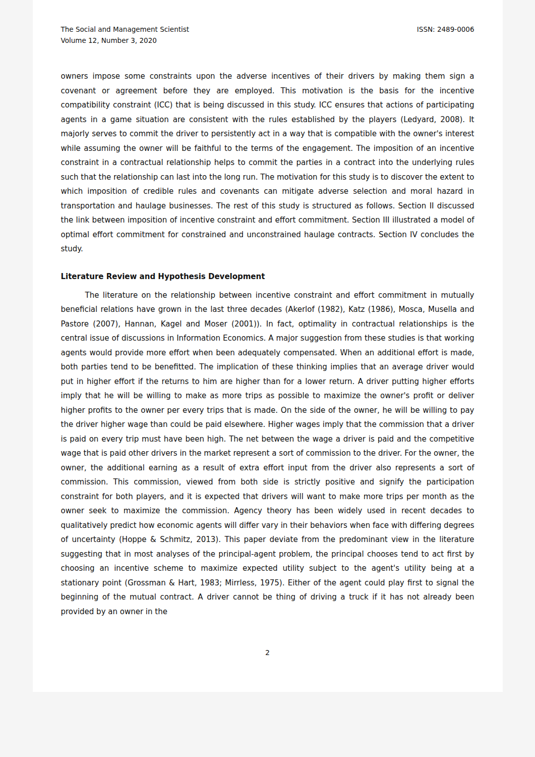The Social and Management Scientist
Volume 12, Number 3, 2020
ISSN: 2489-0006
owners impose some constraints upon the adverse incentives of their drivers by making them sign a covenant or agreement before they are employed. This motivation is the basis for the incentive compatibility constraint (ICC) that is being discussed in this study. ICC ensures that actions of participating agents in a game situation are consistent with the rules established by the players (Ledyard, 2008). It majorly serves to commit the driver to persistently act in a way that is compatible with the owner's interest while assuming the owner will be faithful to the terms of the engagement. The imposition of an incentive constraint in a contractual relationship helps to commit the parties in a contract into the underlying rules such that the relationship can last into the long run. The motivation for this study is to discover the extent to which imposition of credible rules and covenants can mitigate adverse selection and moral hazard in transportation and haulage businesses. The rest of this study is structured as follows. Section II discussed the link between imposition of incentive constraint and effort commitment. Section III illustrated a model of optimal effort commitment for constrained and unconstrained haulage contracts. Section IV concludes the study.
Literature Review and Hypothesis Development
The literature on the relationship between incentive constraint and effort commitment in mutually beneficial relations have grown in the last three decades (Akerlof (1982), Katz (1986), Mosca, Musella and Pastore (2007), Hannan, Kagel and Moser (2001)). In fact, optimality in contractual relationships is the central issue of discussions in Information Economics. A major suggestion from these studies is that working agents would provide more effort when been adequately compensated. When an additional effort is made, both parties tend to be benefitted. The implication of these thinking implies that an average driver would put in higher effort if the returns to him are higher than for a lower return. A driver putting higher efforts imply that he will be willing to make as more trips as possible to maximize the owner's profit or deliver higher profits to the owner per every trips that is made. On the side of the owner, he will be willing to pay the driver higher wage than could be paid elsewhere. Higher wages imply that the commission that a driver is paid on every trip must have been high. The net between the wage a driver is paid and the competitive wage that is paid other drivers in the market represent a sort of commission to the driver. For the owner, the owner, the additional earning as a result of extra effort input from the driver also represents a sort of commission. This commission, viewed from both side is strictly positive and signify the participation constraint for both players, and it is expected that drivers will want to make more trips per month as the owner seek to maximize the commission. Agency theory has been widely used in recent decades to qualitatively predict how economic agents will differ vary in their behaviors when face with differing degrees of uncertainty (Hoppe & Schmitz, 2013). This paper deviate from the predominant view in the literature suggesting that in most analyses of the principal-agent problem, the principal chooses tend to act first by choosing an incentive scheme to maximize expected utility subject to the agent's utility being at a stationary point (Grossman & Hart, 1983; Mirrless, 1975). Either of the agent could play first to signal the beginning of the mutual contract. A driver cannot be thing of driving a truck if it has not already been provided by an owner in the
2